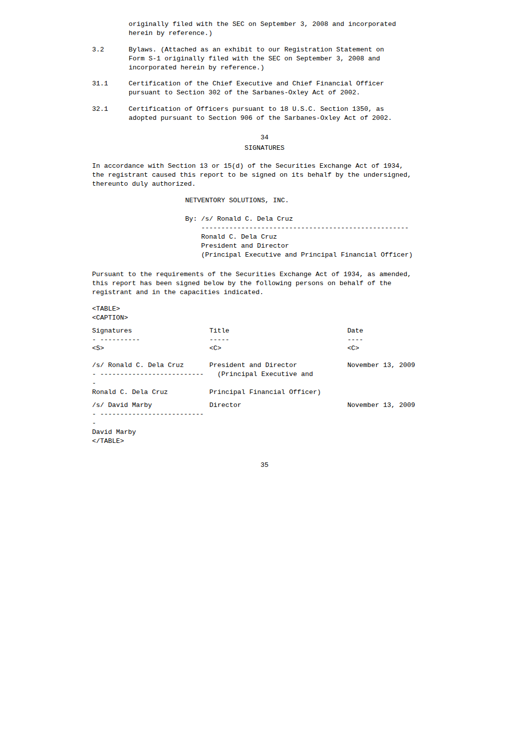originally filed with the SEC on September 3, 2008 and incorporated
herein by reference.)
3.2
Bylaws. (Attached as an exhibit to our Registration Statement on
Form S-1 originally filed with the SEC on September 3, 2008 and
incorporated herein by reference.)
31.1
Certification of the Chief Executive and Chief Financial Officer
pursuant to Section 302 of the Sarbanes-Oxley Act of 2002.
32.1
Certification of Officers pursuant to 18 U.S.C. Section 1350, as
adopted pursuant to Section 906 of the Sarbanes-Oxley Act of 2002.
34
SIGNATURES
In accordance with Section 13 or 15(d) of the Securities Exchange Act of 1934,
the registrant caused this report to be signed on its behalf by the undersigned,
thereunto duly authorized.
NETVENTORY SOLUTIONS, INC.
By: /s/ Ronald C. Dela Cruz
----------------------------------------------------
Ronald C. Dela Cruz
President and Director
(Principal Executive and Principal Financial Officer)
Pursuant to the requirements of the Securities Exchange Act of 1934, as amended,
this report has been signed below by the following persons on behalf of the
registrant and in the capacities indicated.
<TABLE>
<CAPTION>
| Signatures | Title | Date |
| - ---------- | ----- | ---- |
| <S> | <C> | <C> |
| /s/ Ronald C. Dela Cruz | President and Director | November 13, 2009 |
| - --------------------------- | (Principal Executive and | |
| Ronald C. Dela Cruz | Principal Financial Officer) | |
| /s/ David Marby | Director | November 13, 2009 |
| - --------------------------- | | |
| David Marby | | |
</TABLE>
35